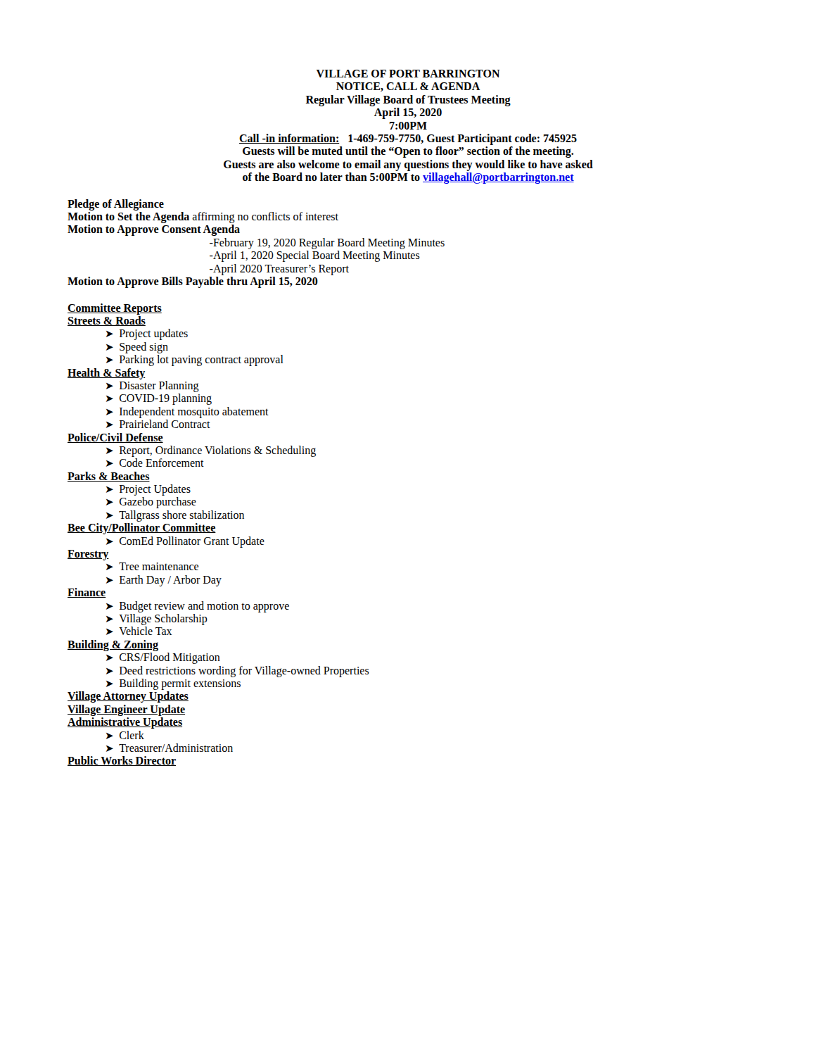VILLAGE OF PORT BARRINGTON
NOTICE, CALL & AGENDA
Regular Village Board of Trustees Meeting
April 15, 2020
7:00PM
Call -in information: 1-469-759-7750, Guest Participant code: 745925
Guests will be muted until the “Open to floor” section of the meeting.
Guests are also welcome to email any questions they would like to have asked
of the Board no later than 5:00PM to villagehall@portbarrington.net
Pledge of Allegiance
Motion to Set the Agenda affirming no conflicts of interest
Motion to Approve Consent Agenda
-February 19, 2020 Regular Board Meeting Minutes
-April 1, 2020 Special Board Meeting Minutes
-April 2020 Treasurer’s Report
Motion to Approve Bills Payable thru April 15, 2020
Committee Reports
Streets & Roads
Project updates
Speed sign
Parking lot paving contract approval
Health & Safety
Disaster Planning
COVID-19 planning
Independent mosquito abatement
Prairieland Contract
Police/Civil Defense
Report, Ordinance Violations & Scheduling
Code Enforcement
Parks & Beaches
Project Updates
Gazebo purchase
Tallgrass shore stabilization
Bee City/Pollinator Committee
ComEd Pollinator Grant Update
Forestry
Tree maintenance
Earth Day / Arbor Day
Finance
Budget review and motion to approve
Village Scholarship
Vehicle Tax
Building & Zoning
CRS/Flood Mitigation
Deed restrictions wording for Village-owned Properties
Building permit extensions
Village Attorney Updates
Village Engineer Update
Administrative Updates
Clerk
Treasurer/Administration
Public Works Director